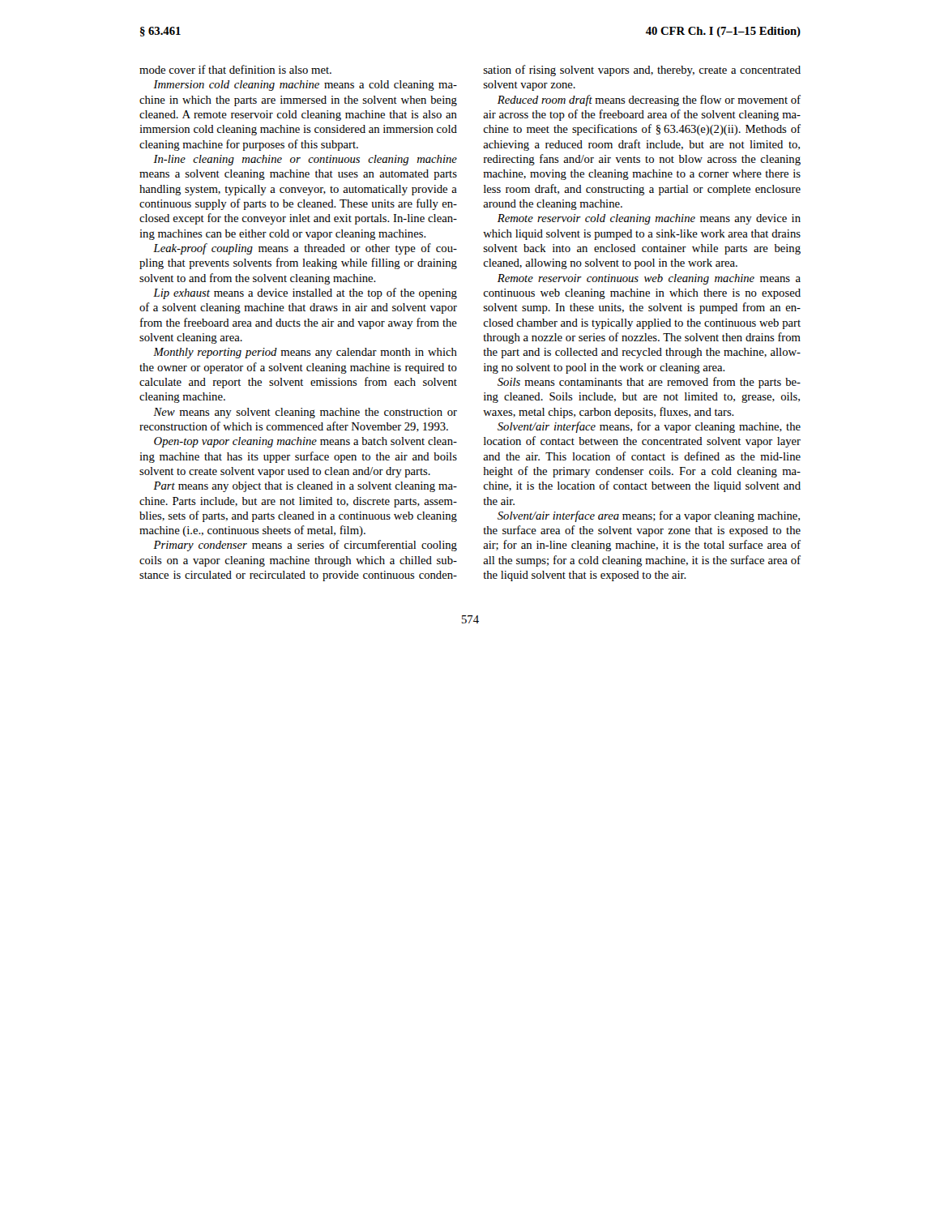§ 63.461 40 CFR Ch. I (7–1–15 Edition)
mode cover if that definition is also met.
Immersion cold cleaning machine means a cold cleaning machine in which the parts are immersed in the solvent when being cleaned. A remote reservoir cold cleaning machine that is also an immersion cold cleaning machine is considered an immersion cold cleaning machine for purposes of this subpart.
In-line cleaning machine or continuous cleaning machine means a solvent cleaning machine that uses an automated parts handling system, typically a conveyor, to automatically provide a continuous supply of parts to be cleaned. These units are fully enclosed except for the conveyor inlet and exit portals. In-line cleaning machines can be either cold or vapor cleaning machines.
Leak-proof coupling means a threaded or other type of coupling that prevents solvents from leaking while filling or draining solvent to and from the solvent cleaning machine.
Lip exhaust means a device installed at the top of the opening of a solvent cleaning machine that draws in air and solvent vapor from the freeboard area and ducts the air and vapor away from the solvent cleaning area.
Monthly reporting period means any calendar month in which the owner or operator of a solvent cleaning machine is required to calculate and report the solvent emissions from each solvent cleaning machine.
New means any solvent cleaning machine the construction or reconstruction of which is commenced after November 29, 1993.
Open-top vapor cleaning machine means a batch solvent cleaning machine that has its upper surface open to the air and boils solvent to create solvent vapor used to clean and/or dry parts.
Part means any object that is cleaned in a solvent cleaning machine. Parts include, but are not limited to, discrete parts, assemblies, sets of parts, and parts cleaned in a continuous web cleaning machine (i.e., continuous sheets of metal, film).
Primary condenser means a series of circumferential cooling coils on a vapor cleaning machine through which a chilled substance is circulated or recirculated to provide continuous condensation of rising solvent vapors and, thereby, create a concentrated solvent vapor zone.
Reduced room draft means decreasing the flow or movement of air across the top of the freeboard area of the solvent cleaning machine to meet the specifications of § 63.463(e)(2)(ii). Methods of achieving a reduced room draft include, but are not limited to, redirecting fans and/or air vents to not blow across the cleaning machine, moving the cleaning machine to a corner where there is less room draft, and constructing a partial or complete enclosure around the cleaning machine.
Remote reservoir cold cleaning machine means any device in which liquid solvent is pumped to a sink-like work area that drains solvent back into an enclosed container while parts are being cleaned, allowing no solvent to pool in the work area.
Remote reservoir continuous web cleaning machine means a continuous web cleaning machine in which there is no exposed solvent sump. In these units, the solvent is pumped from an enclosed chamber and is typically applied to the continuous web part through a nozzle or series of nozzles. The solvent then drains from the part and is collected and recycled through the machine, allowing no solvent to pool in the work or cleaning area.
Soils means contaminants that are removed from the parts being cleaned. Soils include, but are not limited to, grease, oils, waxes, metal chips, carbon deposits, fluxes, and tars.
Solvent/air interface means, for a vapor cleaning machine, the location of contact between the concentrated solvent vapor layer and the air. This location of contact is defined as the mid-line height of the primary condenser coils. For a cold cleaning machine, it is the location of contact between the liquid solvent and the air.
Solvent/air interface area means; for a vapor cleaning machine, the surface area of the solvent vapor zone that is exposed to the air; for an in-line cleaning machine, it is the total surface area of all the sumps; for a cold cleaning machine, it is the surface area of the liquid solvent that is exposed to the air.
574